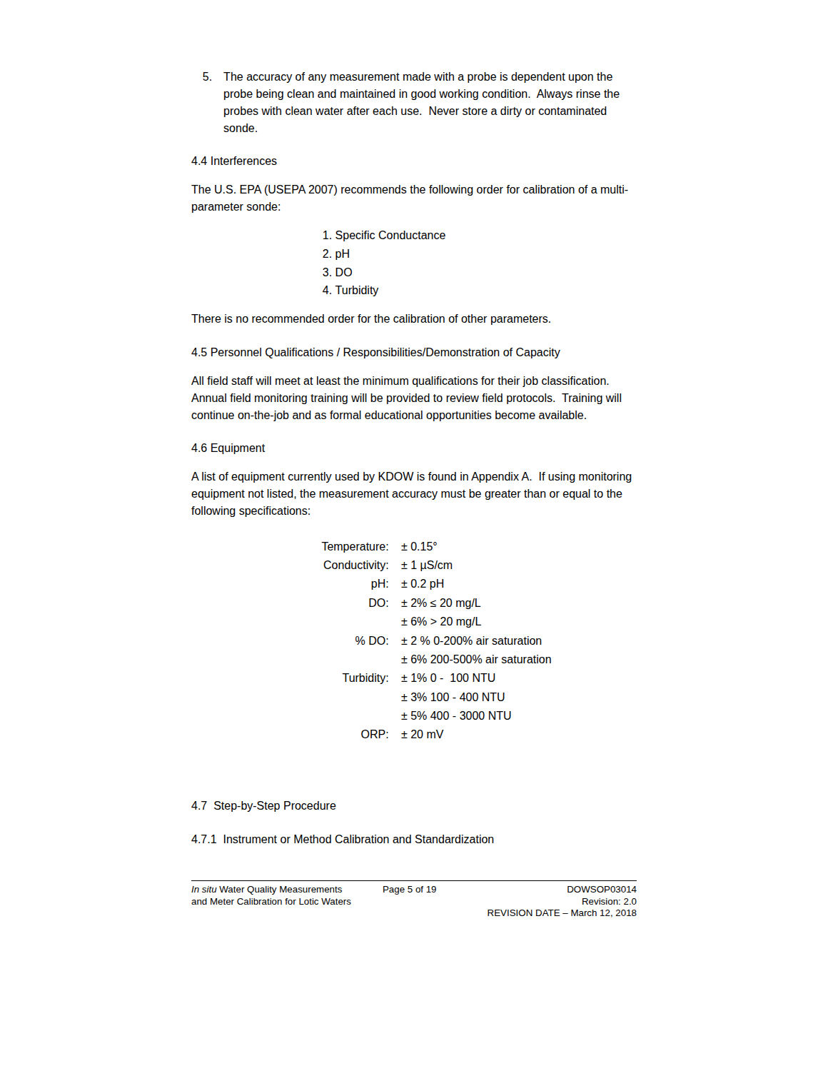The accuracy of any measurement made with a probe is dependent upon the probe being clean and maintained in good working condition. Always rinse the probes with clean water after each use. Never store a dirty or contaminated sonde.
4.4 Interferences
The U.S. EPA (USEPA 2007) recommends the following order for calibration of a multi-parameter sonde:
Specific Conductance
pH
DO
Turbidity
There is no recommended order for the calibration of other parameters.
4.5 Personnel Qualifications / Responsibilities/Demonstration of Capacity
All field staff will meet at least the minimum qualifications for their job classification. Annual field monitoring training will be provided to review field protocols. Training will continue on-the-job and as formal educational opportunities become available.
4.6 Equipment
A list of equipment currently used by KDOW is found in Appendix A. If using monitoring equipment not listed, the measurement accuracy must be greater than or equal to the following specifications:
| Temperature: | ± 0.15° |
| Conductivity: | ± 1 µS/cm |
| pH: | ± 0.2 pH |
| DO: | ± 2% ≤ 20 mg/L |
| | ± 6% > 20 mg/L |
| % DO: | ± 2 % 0-200% air saturation |
| | ± 6% 200-500% air saturation |
| Turbidity: | ± 1% 0 - 100 NTU |
| | ± 3% 100 - 400 NTU |
| | ± 5% 400 - 3000 NTU |
| ORP: | ± 20 mV |
4.7 Step-by-Step Procedure
4.7.1 Instrument or Method Calibration and Standardization
| In situ Water Quality Measurements | Page 5 of 19 | DOWSOP03014 |
| and Meter Calibration for Lotic Waters | | Revision: 2.0 |
| | | REVISION DATE – March 12, 2018 |